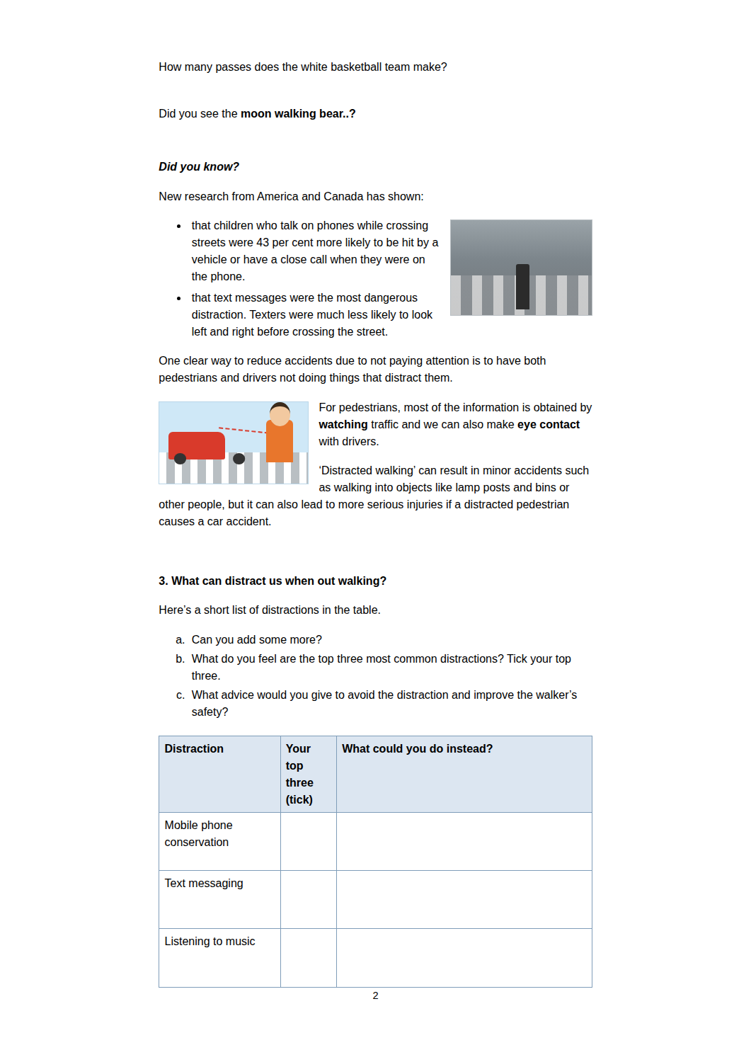How many passes does the white basketball team make?
Did you see the moon walking bear..?
Did you know?
New research from America and Canada has shown:
that children who talk on phones while crossing streets were 43 per cent more likely to be hit by a vehicle or have a close call when they were on the phone.
that text messages were the most dangerous distraction. Texters were much less likely to look left and right before crossing the street.
One clear way to reduce accidents due to not paying attention is to have both pedestrians and drivers not doing things that distract them.
For pedestrians, most of the information is obtained by watching traffic and we can also make eye contact with drivers.
‘Distracted walking’ can result in minor accidents such as walking into objects like lamp posts and bins or other people, but it can also lead to more serious injuries if a distracted pedestrian causes a car accident.
3. What can distract us when out walking?
Here’s a short list of distractions in the table.
Can you add some more?
What do you feel are the top three most common distractions? Tick your top three.
What advice would you give to avoid the distraction and improve the walker’s safety?
| Distraction | Your top three (tick) | What could you do instead? |
| --- | --- | --- |
| Mobile phone conservation | | |
| Text messaging | | |
| Listening to music | | |
2